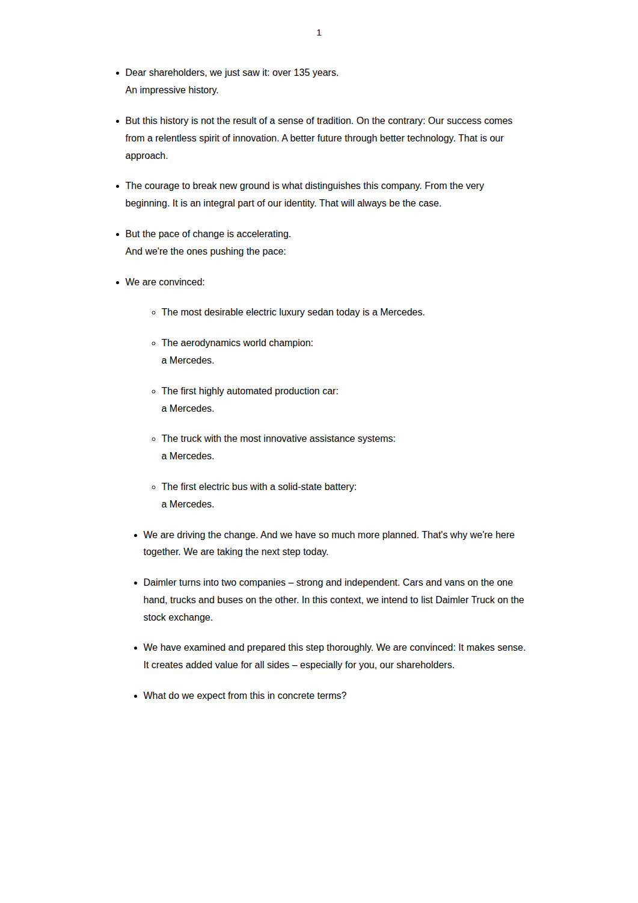1
Dear shareholders, we just saw it: over 135 years.
An impressive history.
But this history is not the result of a sense of tradition. On the contrary: Our success comes from a relentless spirit of innovation. A better future through better technology. That is our approach.
The courage to break new ground is what distinguishes this company. From the very beginning. It is an integral part of our identity. That will always be the case.
But the pace of change is accelerating.
And we're the ones pushing the pace:
We are convinced:
The most desirable electric luxury sedan today is a Mercedes.
The aerodynamics world champion:
a Mercedes.
The first highly automated production car:
a Mercedes.
The truck with the most innovative assistance systems:
a Mercedes.
The first electric bus with a solid-state battery:
a Mercedes.
We are driving the change. And we have so much more planned. That's why we're here together. We are taking the next step today.
Daimler turns into two companies – strong and independent. Cars and vans on the one hand, trucks and buses on the other. In this context, we intend to list Daimler Truck on the stock exchange.
We have examined and prepared this step thoroughly. We are convinced: It makes sense. It creates added value for all sides – especially for you, our shareholders.
What do we expect from this in concrete terms?